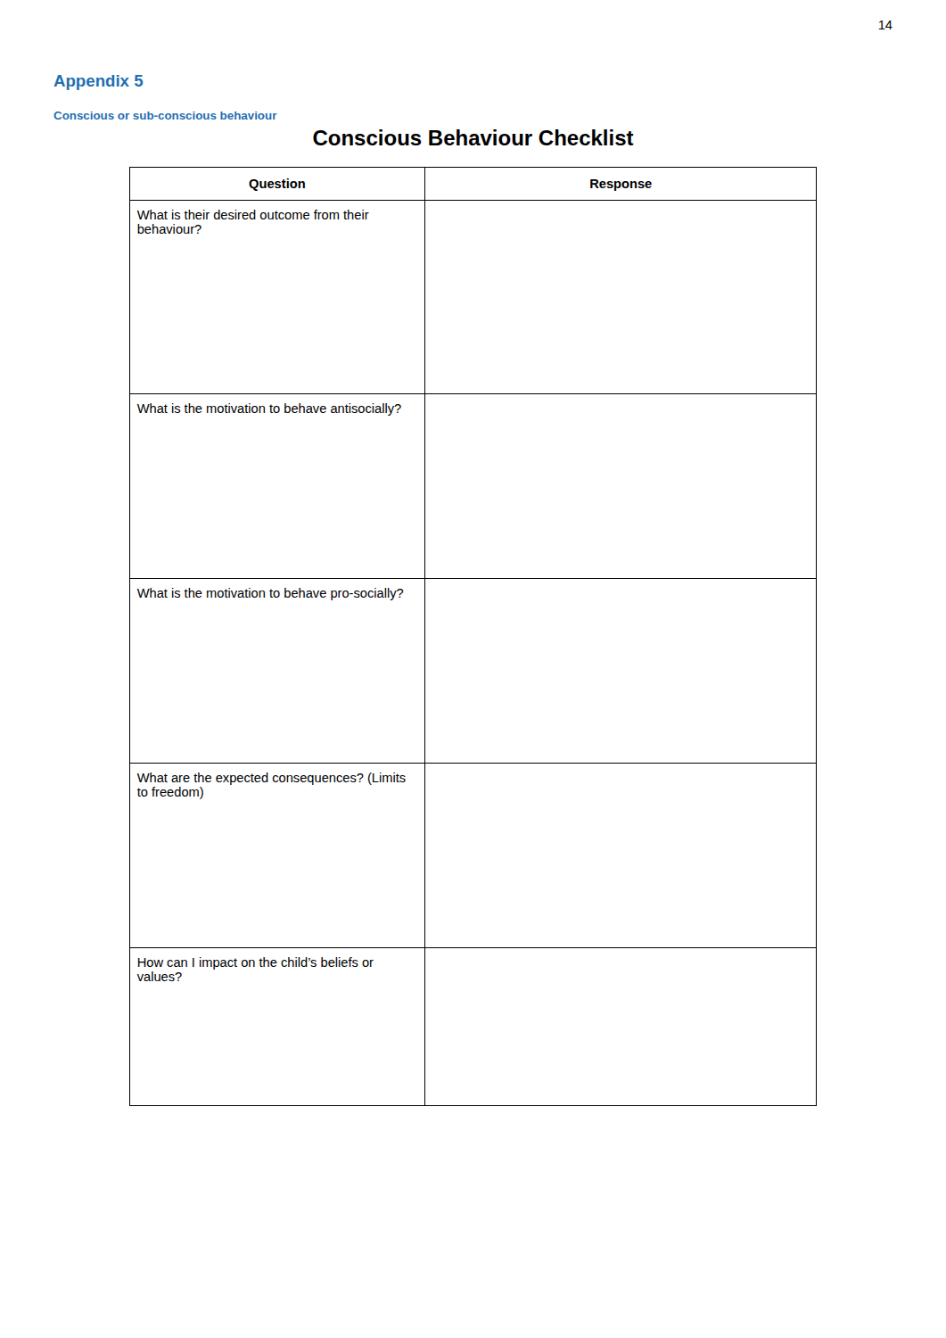14
Appendix 5
Conscious or sub-conscious behaviour
Conscious Behaviour Checklist
| Question | Response |
| --- | --- |
| What is their desired outcome from their behaviour? | |
| What is the motivation to behave antisocially? | |
| What is the motivation to behave pro-socially? | |
| What are the expected consequences? (Limits to freedom) | |
| How can I impact on the child’s beliefs or values? | |